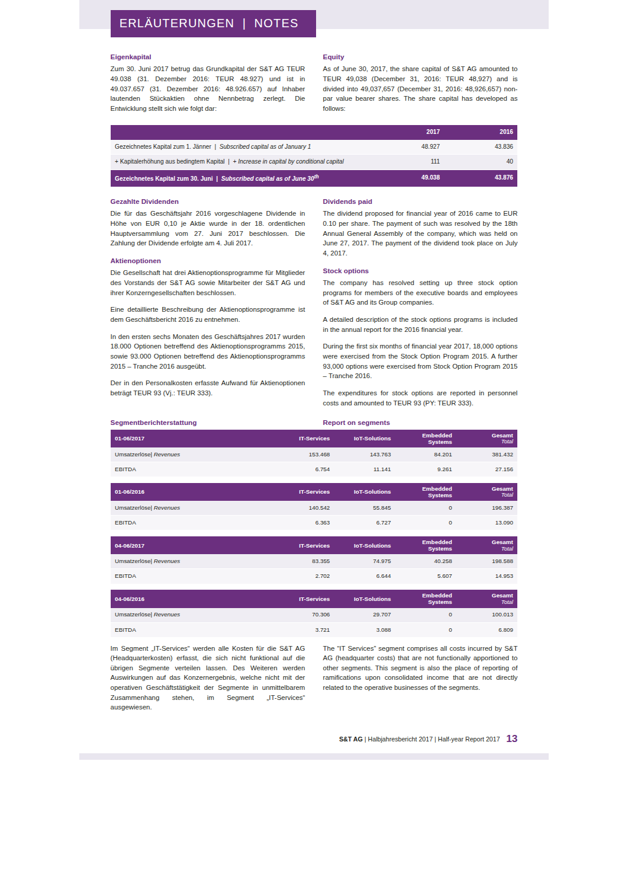ERLÄUTERUNGEN | NOTES
Eigenkapital
Zum 30. Juni 2017 betrug das Grundkapital der S&T AG TEUR 49.038 (31. Dezember 2016: TEUR 48.927) und ist in 49.037.657 (31. Dezember 2016: 48.926.657) auf Inhaber lautenden Stückaktien ohne Nennbetrag zerlegt. Die Entwicklung stellt sich wie folgt dar:
Equity
As of June 30, 2017, the share capital of S&T AG amounted to TEUR 49,038 (December 31, 2016: TEUR 48,927) and is divided into 49,037,657 (December 31, 2016: 48,926,657) non-par value bearer shares. The share capital has developed as follows:
| | 2017 | 2016 |
| --- | --- | --- |
| Gezeichnetes Kapital zum 1. Jänner / Subscribed capital as of January 1 | 48.927 | 43.836 |
| + Kapitalerhöhung aus bedingtem Kapital / + Increase in capital by conditional capital | 111 | 40 |
| Gezeichnetes Kapital zum 30. Juni / Subscribed capital as of June 30 th | 49.038 | 43.876 |
Gezahlte Dividenden
Die für das Geschäftsjahr 2016 vorgeschlagene Dividende in Höhe von EUR 0,10 je Aktie wurde in der 18. ordentlichen Hauptversammlung vom 27. Juni 2017 beschlossen. Die Zahlung der Dividende erfolgte am 4. Juli 2017.
Aktienoptionen
Die Gesellschaft hat drei Aktienoptionsprogramme für Mitglieder des Vorstands der S&T AG sowie Mitarbeiter der S&T AG und ihrer Konzerngesellschaften beschlossen.
Eine detaillierte Beschreibung der Aktienoptionsprogramme ist dem Geschäftsbericht 2016 zu entnehmen.
In den ersten sechs Monaten des Geschäftsjahres 2017 wurden 18.000 Optionen betreffend des Aktienoptionsprogramms 2015, sowie 93.000 Optionen betreffend des Aktienoptionsprogramms 2015 – Tranche 2016 ausgeübt.
Der in den Personalkosten erfasste Aufwand für Aktienoptionen beträgt TEUR 93 (Vj.: TEUR 333).
Dividends paid
The dividend proposed for financial year of 2016 came to EUR 0.10 per share. The payment of such was resolved by the 18th Annual General Assembly of the company, which was held on June 27, 2017. The payment of the dividend took place on July 4, 2017.
Stock options
The company has resolved setting up three stock option programs for members of the executive boards and employees of S&T AG and its Group companies.
A detailed description of the stock options programs is included in the annual report for the 2016 financial year.
During the first six months of financial year 2017, 18,000 options were exercised from the Stock Option Program 2015. A further 93,000 options were exercised from Stock Option Program 2015 – Tranche 2016.
The expenditures for stock options are reported in personnel costs and amounted to TEUR 93 (PY: TEUR 333).
Segmentberichterstattung
Report on segments
| 01-06/2017 | IT-Services | IoT-Solutions | Embedded Systems | Gesamt Total |
| --- | --- | --- | --- | --- |
| Umsatzerlöse/ Revenues | 153.468 | 143.763 | 84.201 | 381.432 |
| EBITDA | 6.754 | 11.141 | 9.261 | 27.156 |
| 01-06/2016 | IT-Services | IoT-Solutions | Embedded Systems | Gesamt Total |
| --- | --- | --- | --- | --- |
| Umsatzerlöse/ Revenues | 140.542 | 55.845 | 0 | 196.387 |
| EBITDA | 6.363 | 6.727 | 0 | 13.090 |
| 04-06/2017 | IT-Services | IoT-Solutions | Embedded Systems | Gesamt Total |
| --- | --- | --- | --- | --- |
| Umsatzerlöse/ Revenues | 83.355 | 74.975 | 40.258 | 198.588 |
| EBITDA | 2.702 | 6.644 | 5.607 | 14.953 |
| 04-06/2016 | IT-Services | IoT-Solutions | Embedded Systems | Gesamt Total |
| --- | --- | --- | --- | --- |
| Umsatzerlöse/ Revenues | 70.306 | 29.707 | 0 | 100.013 |
| EBITDA | 3.721 | 3.088 | 0 | 6.809 |
Im Segment „IT-Services“ werden alle Kosten für die S&T AG (Headquarterkosten) erfasst, die sich nicht funktional auf die übrigen Segmente verteilen lassen. Des Weiteren werden Auswirkungen auf das Konzernergebnis, welche nicht mit der operativen Geschäftstätigkeit der Segmente in unmittelbarem Zusammenhang stehen, im Segment „IT-Services“ ausgewiesen.
The “IT Services” segment comprises all costs incurred by S&T AG (headquarter costs) that are not functionally apportioned to other segments. This segment is also the place of reporting of ramifications upon consolidated income that are not directly related to the operative businesses of the segments.
S&T AG | Halbjahresbericht 2017 | Half-year Report 2017 13